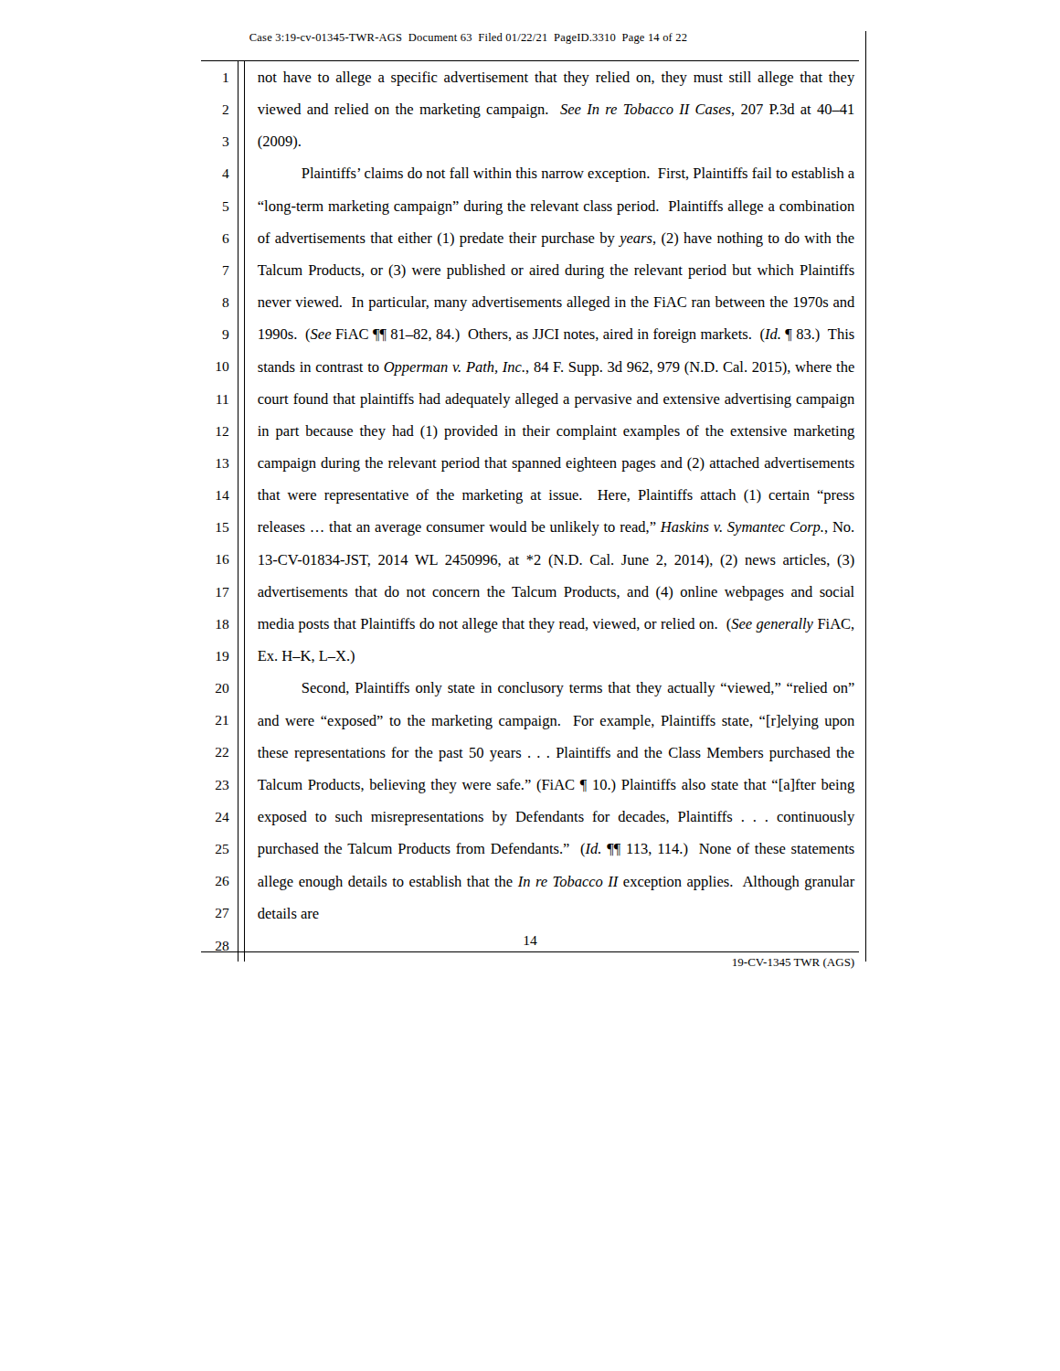Case 3:19-cv-01345-TWR-AGS Document 63 Filed 01/22/21 PageID.3310 Page 14 of 22
1
2
3
4
5
6
7
8
9
10
11
12
13
14
15
16
17
18
19
20
21
22
23
24
25
26
27
28
not have to allege a specific advertisement that they relied on, they must still allege that they viewed and relied on the marketing campaign. See In re Tobacco II Cases, 207 P.3d at 40–41 (2009).
Plaintiffs’ claims do not fall within this narrow exception. First, Plaintiffs fail to establish a “long-term marketing campaign” during the relevant class period. Plaintiffs allege a combination of advertisements that either (1) predate their purchase by years, (2) have nothing to do with the Talcum Products, or (3) were published or aired during the relevant period but which Plaintiffs never viewed. In particular, many advertisements alleged in the FiAC ran between the 1970s and 1990s. (See FiAC ¶¶ 81–82, 84.) Others, as JJCI notes, aired in foreign markets. (Id. ¶ 83.) This stands in contrast to Opperman v. Path, Inc., 84 F. Supp. 3d 962, 979 (N.D. Cal. 2015), where the court found that plaintiffs had adequately alleged a pervasive and extensive advertising campaign in part because they had (1) provided in their complaint examples of the extensive marketing campaign during the relevant period that spanned eighteen pages and (2) attached advertisements that were representative of the marketing at issue. Here, Plaintiffs attach (1) certain “press releases … that an average consumer would be unlikely to read,” Haskins v. Symantec Corp., No. 13-CV-01834-JST, 2014 WL 2450996, at *2 (N.D. Cal. June 2, 2014), (2) news articles, (3) advertisements that do not concern the Talcum Products, and (4) online webpages and social media posts that Plaintiffs do not allege that they read, viewed, or relied on. (See generally FiAC, Ex. H–K, L–X.)
Second, Plaintiffs only state in conclusory terms that they actually “viewed,” “relied on” and were “exposed” to the marketing campaign. For example, Plaintiffs state, “[r]elying upon these representations for the past 50 years . . . Plaintiffs and the Class Members purchased the Talcum Products, believing they were safe.” (FiAC ¶ 10.) Plaintiffs also state that “[a]fter being exposed to such misrepresentations by Defendants for decades, Plaintiffs . . . continuously purchased the Talcum Products from Defendants.” (Id. ¶¶ 113, 114.) None of these statements allege enough details to establish that the In re Tobacco II exception applies. Although granular details are
14
19-CV-1345 TWR (AGS)